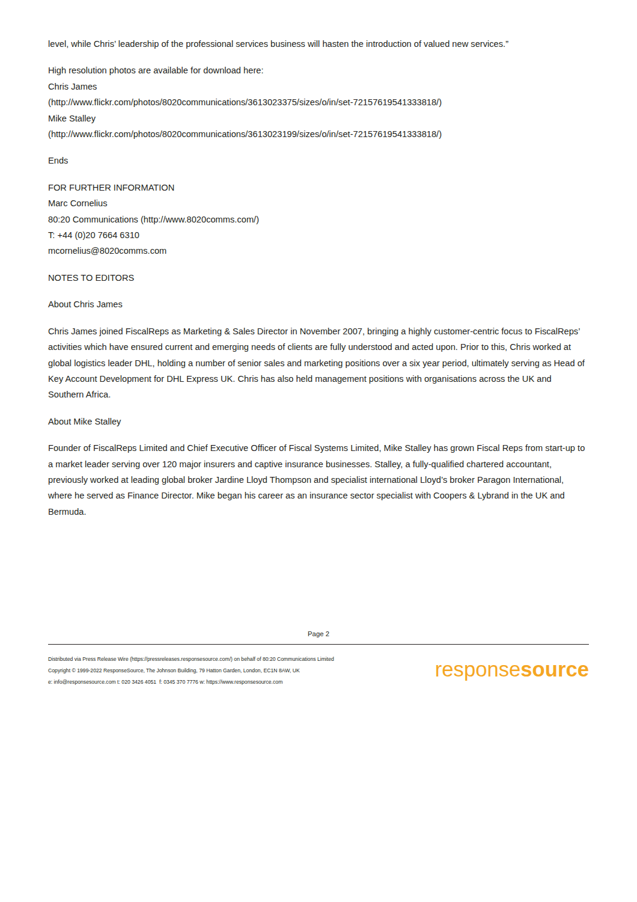level, while Chris’ leadership of the professional services business will hasten the introduction of valued new services.”
High resolution photos are available for download here:
Chris James
(http://www.flickr.com/photos/8020communications/3613023375/sizes/o/in/set-72157619541333818/)
Mike Stalley
(http://www.flickr.com/photos/8020communications/3613023199/sizes/o/in/set-72157619541333818/)
Ends
FOR FURTHER INFORMATION
Marc Cornelius
80:20 Communications (http://www.8020comms.com/)
T: +44 (0)20 7664 6310
mcornelius@8020comms.com
NOTES TO EDITORS
About Chris James
Chris James joined FiscalReps as Marketing & Sales Director in November 2007, bringing a highly customer-centric focus to FiscalReps’ activities which have ensured current and emerging needs of clients are fully understood and acted upon. Prior to this, Chris worked at global logistics leader DHL, holding a number of senior sales and marketing positions over a six year period, ultimately serving as Head of Key Account Development for DHL Express UK. Chris has also held management positions with organisations across the UK and Southern Africa.
About Mike Stalley
Founder of FiscalReps Limited and Chief Executive Officer of Fiscal Systems Limited, Mike Stalley has grown Fiscal Reps from start-up to a market leader serving over 120 major insurers and captive insurance businesses. Stalley, a fully-qualified chartered accountant, previously worked at leading global broker Jardine Lloyd Thompson and specialist international Lloyd’s broker Paragon International, where he served as Finance Director. Mike began his career as an insurance sector specialist with Coopers & Lybrand in the UK and Bermuda.
Page 2
Distributed via Press Release Wire (https://pressreleases.responsesource.com/) on behalf of 80:20 Communications Limited
Copyright © 1999-2022 ResponseSource, The Johnson Building, 79 Hatton Garden, London, EC1N 8AW, UK
e: info@responsesource.com t: 020 3426 4051 f: 0345 370 7776 w: https://www.responsesource.com
response source